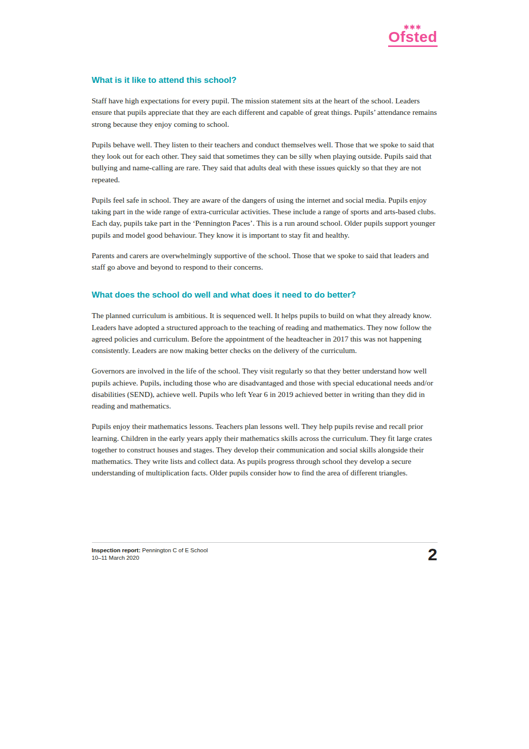✱✱✱
Ofsted
What is it like to attend this school?
Staff have high expectations for every pupil. The mission statement sits at the heart of the school. Leaders ensure that pupils appreciate that they are each different and capable of great things. Pupils’ attendance remains strong because they enjoy coming to school.
Pupils behave well. They listen to their teachers and conduct themselves well. Those that we spoke to said that they look out for each other. They said that sometimes they can be silly when playing outside. Pupils said that bullying and name-calling are rare. They said that adults deal with these issues quickly so that they are not repeated.
Pupils feel safe in school. They are aware of the dangers of using the internet and social media. Pupils enjoy taking part in the wide range of extra-curricular activities. These include a range of sports and arts-based clubs. Each day, pupils take part in the ‘Pennington Paces’. This is a run around school. Older pupils support younger pupils and model good behaviour. They know it is important to stay fit and healthy.
Parents and carers are overwhelmingly supportive of the school. Those that we spoke to said that leaders and staff go above and beyond to respond to their concerns.
What does the school do well and what does it need to do better?
The planned curriculum is ambitious. It is sequenced well. It helps pupils to build on what they already know. Leaders have adopted a structured approach to the teaching of reading and mathematics. They now follow the agreed policies and curriculum. Before the appointment of the headteacher in 2017 this was not happening consistently. Leaders are now making better checks on the delivery of the curriculum.
Governors are involved in the life of the school. They visit regularly so that they better understand how well pupils achieve. Pupils, including those who are disadvantaged and those with special educational needs and/or disabilities (SEND), achieve well. Pupils who left Year 6 in 2019 achieved better in writing than they did in reading and mathematics.
Pupils enjoy their mathematics lessons. Teachers plan lessons well. They help pupils revise and recall prior learning. Children in the early years apply their mathematics skills across the curriculum. They fit large crates together to construct houses and stages. They develop their communication and social skills alongside their mathematics. They write lists and collect data. As pupils progress through school they develop a secure understanding of multiplication facts. Older pupils consider how to find the area of different triangles.
Inspection report: Pennington C of E School
10–11 March 2020
2